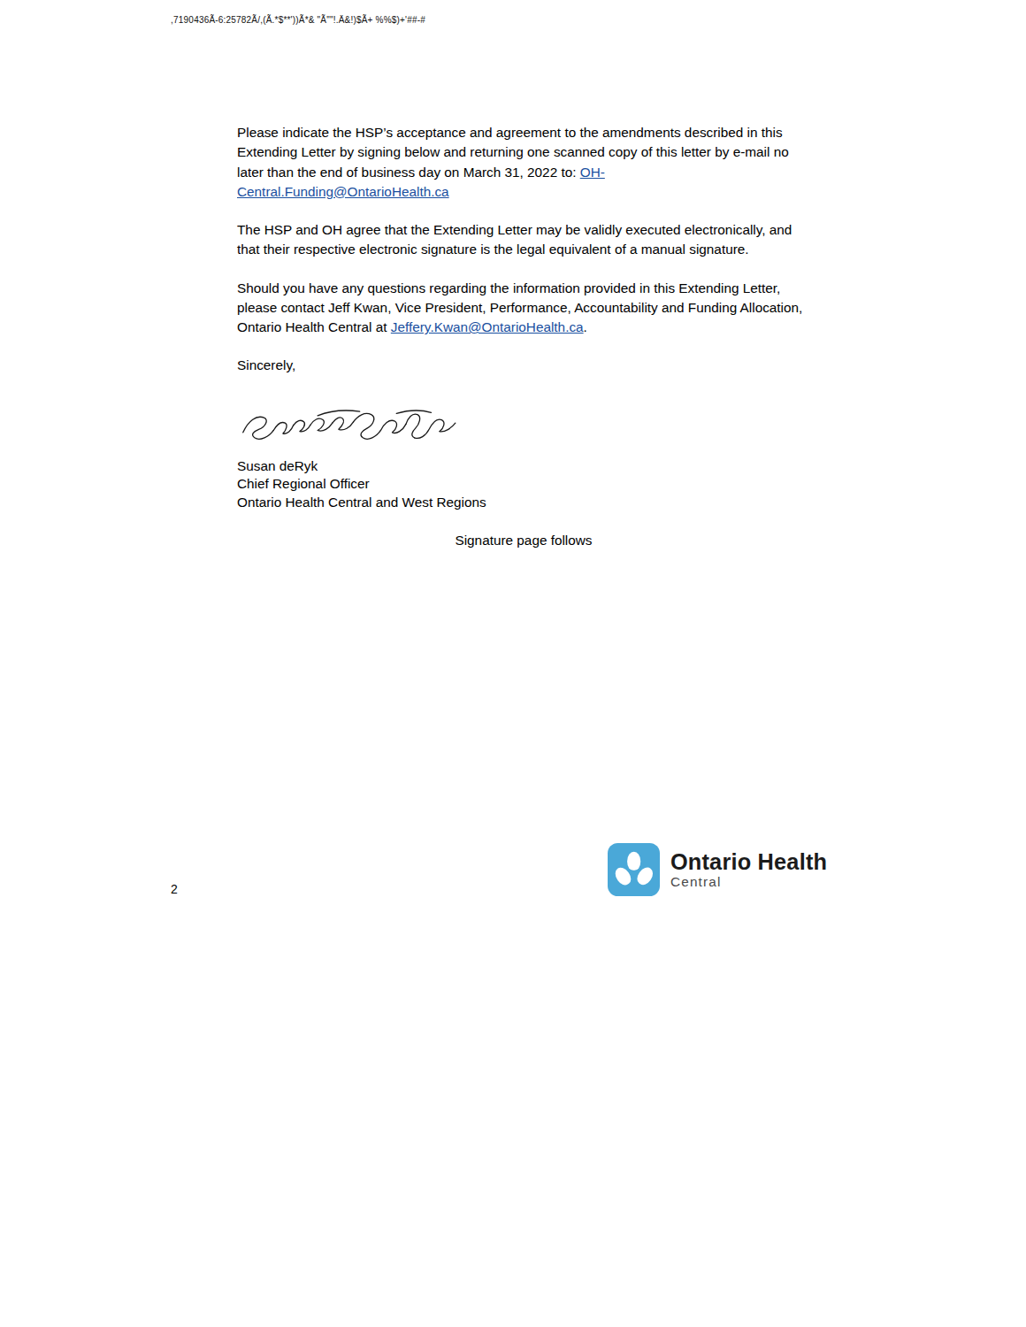,7190436Ã-6:25782Ã/,(Ã.*$**'))Ã*& "Ã""!.Ä&!)$Ã+ %%$)+'##-#
Please indicate the HSP’s acceptance and agreement to the amendments described in this Extending Letter by signing below and returning one scanned copy of this letter by e-mail no later than the end of business day on March 31, 2022 to: OH-Central.Funding@OntarioHealth.ca
The HSP and OH agree that the Extending Letter may be validly executed electronically, and that their respective electronic signature is the legal equivalent of a manual signature.
Should you have any questions regarding the information provided in this Extending Letter, please contact Jeff Kwan, Vice President, Performance, Accountability and Funding Allocation, Ontario Health Central at Jeffery.Kwan@OntarioHealth.ca.
Sincerely,
Susan deRyk
Chief Regional Officer
Ontario Health Central and West Regions
Signature page follows
2
Ontario Health
Central